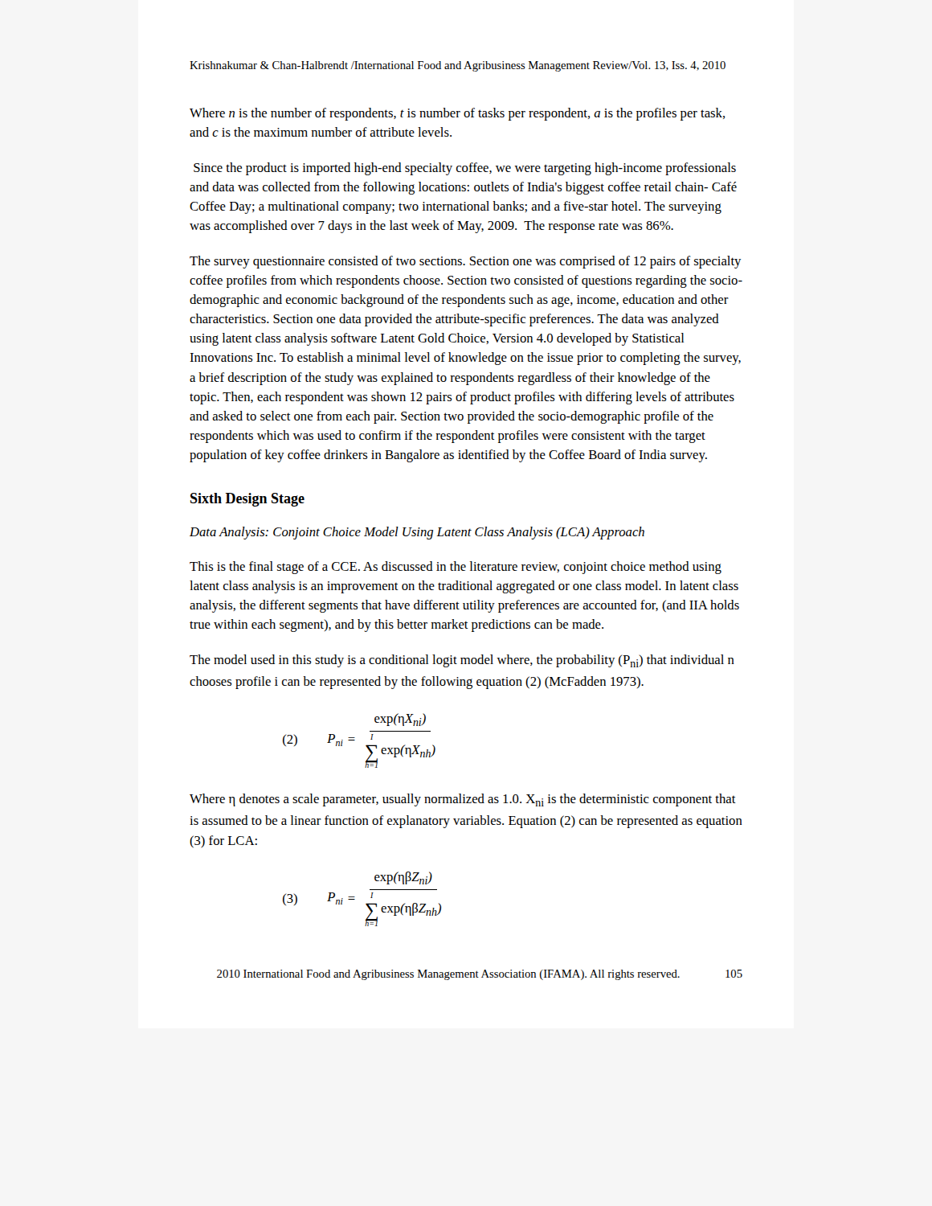Krishnakumar & Chan-Halbrendt /International Food and Agribusiness Management Review/Vol. 13, Iss. 4, 2010
Where n is the number of respondents, t is number of tasks per respondent, a is the profiles per task, and c is the maximum number of attribute levels.
Since the product is imported high-end specialty coffee, we were targeting high-income professionals and data was collected from the following locations: outlets of India's biggest coffee retail chain- Café Coffee Day; a multinational company; two international banks; and a five-star hotel. The surveying was accomplished over 7 days in the last week of May, 2009. The response rate was 86%.
The survey questionnaire consisted of two sections. Section one was comprised of 12 pairs of specialty coffee profiles from which respondents choose. Section two consisted of questions regarding the socio-demographic and economic background of the respondents such as age, income, education and other characteristics. Section one data provided the attribute-specific preferences. The data was analyzed using latent class analysis software Latent Gold Choice, Version 4.0 developed by Statistical Innovations Inc. To establish a minimal level of knowledge on the issue prior to completing the survey, a brief description of the study was explained to respondents regardless of their knowledge of the topic. Then, each respondent was shown 12 pairs of product profiles with differing levels of attributes and asked to select one from each pair. Section two provided the socio-demographic profile of the respondents which was used to confirm if the respondent profiles were consistent with the target population of key coffee drinkers in Bangalore as identified by the Coffee Board of India survey.
Sixth Design Stage
Data Analysis: Conjoint Choice Model Using Latent Class Analysis (LCA) Approach
This is the final stage of a CCE. As discussed in the literature review, conjoint choice method using latent class analysis is an improvement on the traditional aggregated or one class model. In latent class analysis, the different segments that have different utility preferences are accounted for, (and IIA holds true within each segment), and by this better market predictions can be made.
The model used in this study is a conditional logit model where, the probability (Pni) that individual n chooses profile i can be represented by the following equation (2) (McFadden 1973).
(2) Pni = exp(ηXni) I ∑ h=1 exp(ηXnh)
Where η denotes a scale parameter, usually normalized as 1.0. Xni is the deterministic component that is assumed to be a linear function of explanatory variables. Equation (2) can be represented as equation (3) for LCA:
(3) Pni = exp(ηβ Zni) I ∑ h=1 exp(ηβ Znh)
2010 International Food and Agribusiness Management Association (IFAMA). All rights reserved. 105